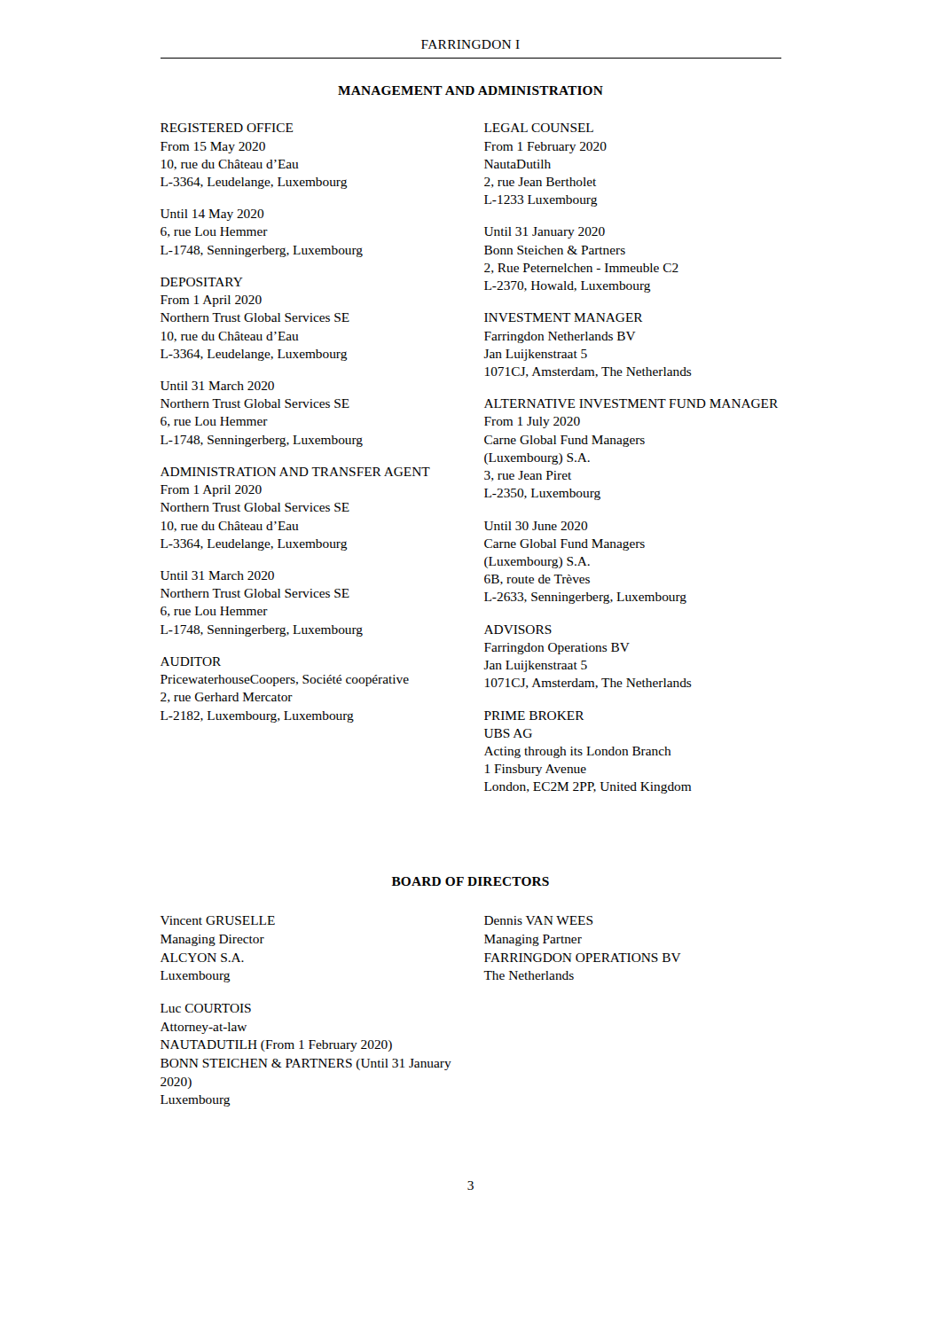FARRINGDON I
MANAGEMENT AND ADMINISTRATION
REGISTERED OFFICE
From 15 May 2020
10, rue du Château d’Eau
L-3364, Leudelange, Luxembourg
Until 14 May 2020
6, rue Lou Hemmer
L-1748, Senningerberg, Luxembourg
DEPOSITARY
From 1 April 2020
Northern Trust Global Services SE
10, rue du Château d’Eau
L-3364, Leudelange, Luxembourg
Until 31 March 2020
Northern Trust Global Services SE
6, rue Lou Hemmer
L-1748, Senningerberg, Luxembourg
ADMINISTRATION AND TRANSFER AGENT
From 1 April 2020
Northern Trust Global Services SE
10, rue du Château d’Eau
L-3364, Leudelange, Luxembourg
Until 31 March 2020
Northern Trust Global Services SE
6, rue Lou Hemmer
L-1748, Senningerberg, Luxembourg
AUDITOR
PricewaterhouseCoopers, Société coopérative
2, rue Gerhard Mercator
L-2182, Luxembourg, Luxembourg
LEGAL COUNSEL
From 1 February 2020
NautaDutilh
2, rue Jean Bertholet
L-1233 Luxembourg
Until 31 January 2020
Bonn Steichen & Partners
2, Rue Peternelchen - Immeuble C2
L-2370, Howald, Luxembourg
INVESTMENT MANAGER
Farringdon Netherlands BV
Jan Luijkenstraat 5
1071CJ, Amsterdam, The Netherlands
ALTERNATIVE INVESTMENT FUND MANAGER
From 1 July 2020
Carne Global Fund Managers
(Luxembourg) S.A.
3, rue Jean Piret
L-2350, Luxembourg
Until 30 June 2020
Carne Global Fund Managers
(Luxembourg) S.A.
6B, route de Trèves
L-2633, Senningerberg, Luxembourg
ADVISORS
Farringdon Operations BV
Jan Luijkenstraat 5
1071CJ, Amsterdam, The Netherlands
PRIME BROKER
UBS AG
Acting through its London Branch
1 Finsbury Avenue
London, EC2M 2PP, United Kingdom
BOARD OF DIRECTORS
Vincent GRUSELLE
Managing Director
ALCYON S.A.
Luxembourg
Luc COURTOIS
Attorney-at-law
NAUTADUTILH (From 1 February 2020)
BONN STEICHEN & PARTNERS (Until 31 January 2020)
Luxembourg
Dennis VAN WEES
Managing Partner
FARRINGDON OPERATIONS BV
The Netherlands
3